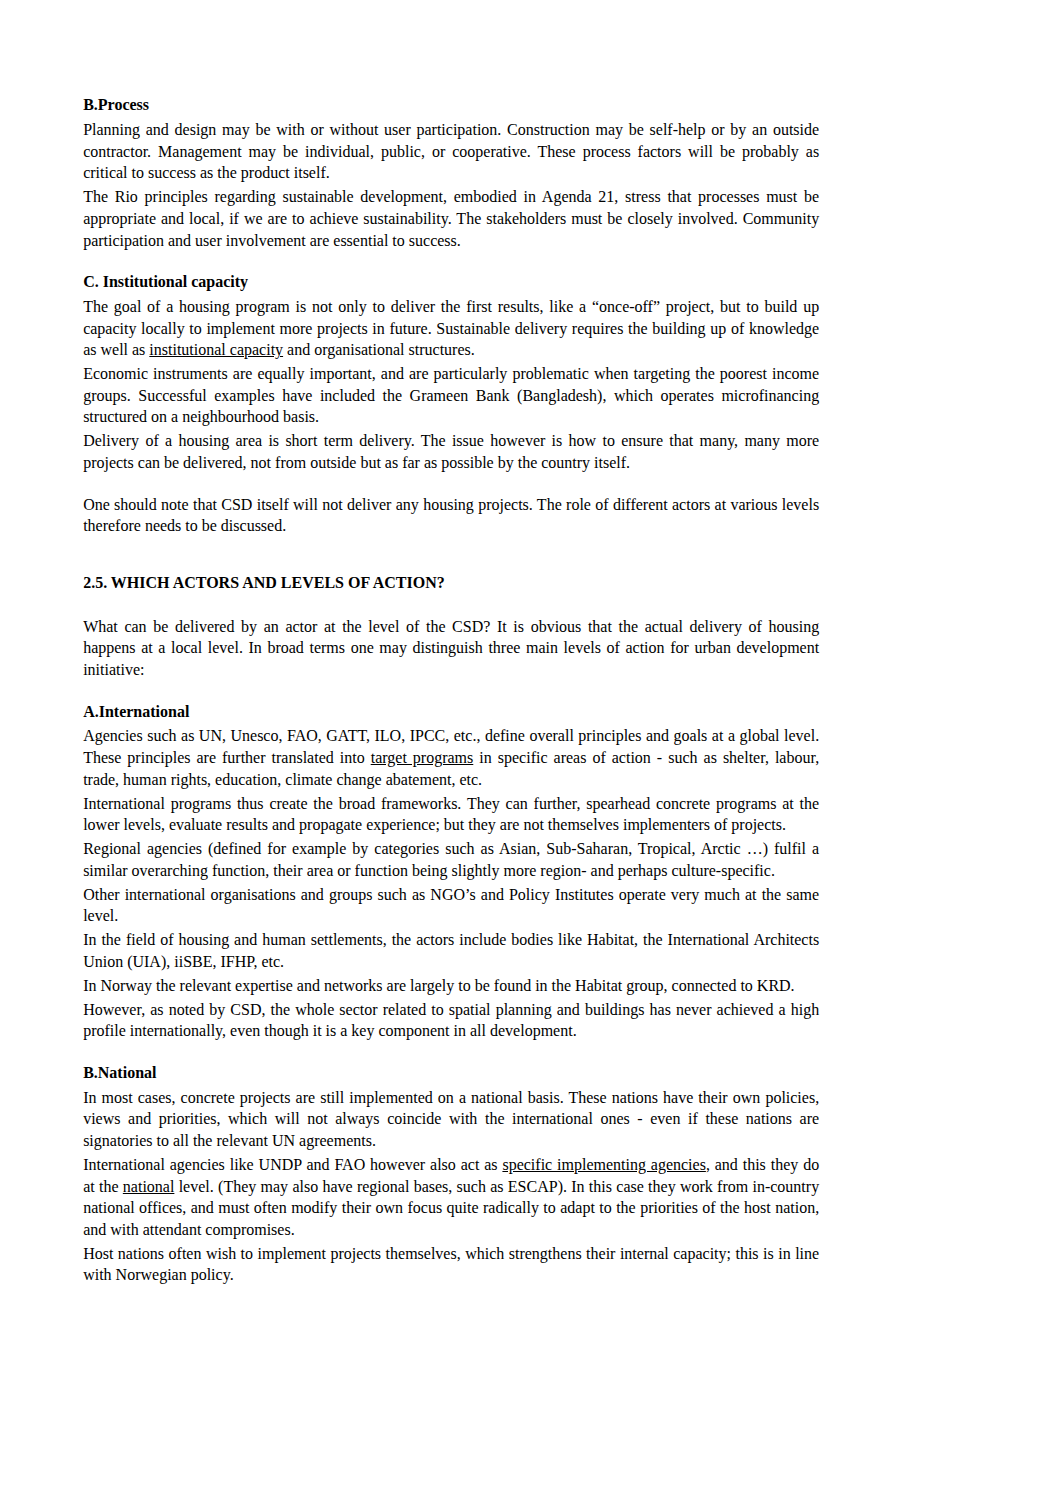B.Process
Planning and design may be with or without user participation. Construction may be self-help or by an outside contractor. Management may be individual, public, or cooperative. These process factors will be probably as critical to success as the product itself.
The Rio principles regarding sustainable development, embodied in Agenda 21, stress that processes must be appropriate and local, if we are to achieve sustainability. The stakeholders must be closely involved. Community participation and user involvement are essential to success.
C. Institutional capacity
The goal of a housing program is not only to deliver the first results, like a “once-off” project, but to build up capacity locally to implement more projects in future. Sustainable delivery requires the building up of knowledge as well as institutional capacity and organisational structures.
Economic instruments are equally important, and are particularly problematic when targeting the poorest income groups. Successful examples have included the Grameen Bank (Bangladesh), which operates microfinancing structured on a neighbourhood basis.
Delivery of a housing area is short term delivery. The issue however is how to ensure that many, many more projects can be delivered, not from outside but as far as possible by the country itself.
One should note that CSD itself will not deliver any housing projects. The role of different actors at various levels therefore needs to be discussed.
2.5. WHICH ACTORS AND LEVELS OF ACTION?
What can be delivered by an actor at the level of the CSD? It is obvious that the actual delivery of housing happens at a local level. In broad terms one may distinguish three main levels of action for urban development initiative:
A.International
Agencies such as UN, Unesco, FAO, GATT, ILO, IPCC, etc., define overall principles and goals at a global level. These principles are further translated into target programs in specific areas of action - such as shelter, labour, trade, human rights, education, climate change abatement, etc.
International programs thus create the broad frameworks. They can further, spearhead concrete programs at the lower levels, evaluate results and propagate experience; but they are not themselves implementers of projects.
Regional agencies (defined for example by categories such as Asian, Sub-Saharan, Tropical, Arctic …) fulfil a similar overarching function, their area or function being slightly more region- and perhaps culture-specific.
Other international organisations and groups such as NGO’s and Policy Institutes operate very much at the same level.
In the field of housing and human settlements, the actors include bodies like Habitat, the International Architects Union (UIA), iiSBE, IFHP, etc.
In Norway the relevant expertise and networks are largely to be found in the Habitat group, connected to KRD.
However, as noted by CSD, the whole sector related to spatial planning and buildings has never achieved a high profile internationally, even though it is a key component in all development.
B.National
In most cases, concrete projects are still implemented on a national basis. These nations have their own policies, views and priorities, which will not always coincide with the international ones - even if these nations are signatories to all the relevant UN agreements.
International agencies like UNDP and FAO however also act as specific implementing agencies, and this they do at the national level. (They may also have regional bases, such as ESCAP). In this case they work from in-country national offices, and must often modify their own focus quite radically to adapt to the priorities of the host nation, and with attendant compromises.
Host nations often wish to implement projects themselves, which strengthens their internal capacity; this is in line with Norwegian policy.